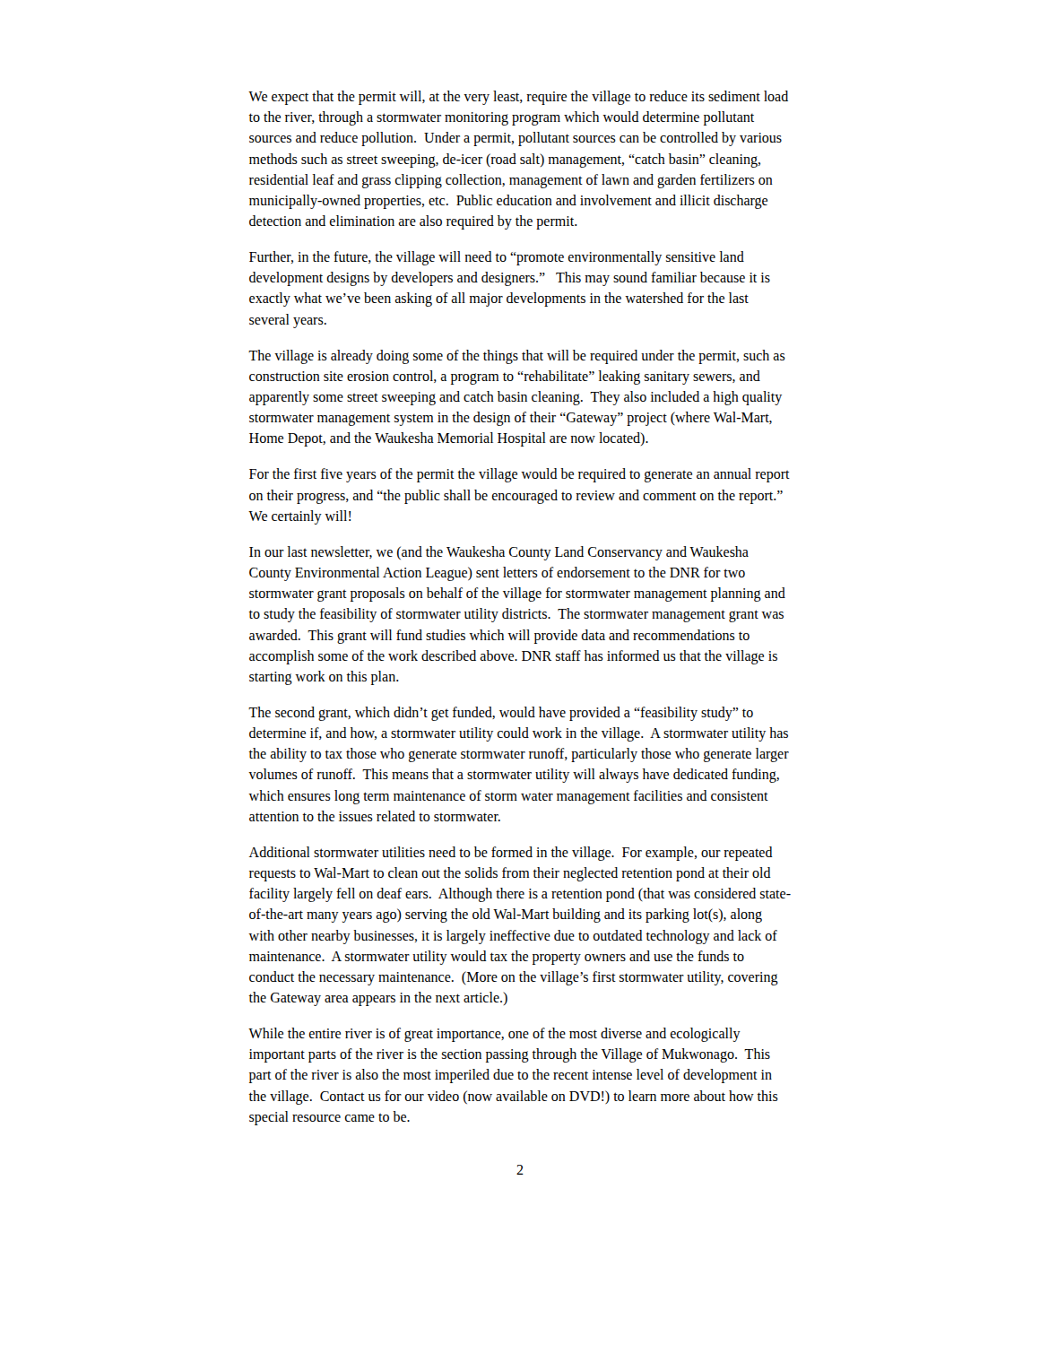We expect that the permit will, at the very least, require the village to reduce its sediment load to the river, through a stormwater monitoring program which would determine pollutant sources and reduce pollution. Under a permit, pollutant sources can be controlled by various methods such as street sweeping, de-icer (road salt) management, “catch basin” cleaning, residential leaf and grass clipping collection, management of lawn and garden fertilizers on municipally-owned properties, etc. Public education and involvement and illicit discharge detection and elimination are also required by the permit.
Further, in the future, the village will need to “promote environmentally sensitive land development designs by developers and designers.” This may sound familiar because it is exactly what we’ve been asking of all major developments in the watershed for the last several years.
The village is already doing some of the things that will be required under the permit, such as construction site erosion control, a program to “rehabilitate” leaking sanitary sewers, and apparently some street sweeping and catch basin cleaning. They also included a high quality stormwater management system in the design of their “Gateway” project (where Wal-Mart, Home Depot, and the Waukesha Memorial Hospital are now located).
For the first five years of the permit the village would be required to generate an annual report on their progress, and “the public shall be encouraged to review and comment on the report.” We certainly will!
In our last newsletter, we (and the Waukesha County Land Conservancy and Waukesha County Environmental Action League) sent letters of endorsement to the DNR for two stormwater grant proposals on behalf of the village for stormwater management planning and to study the feasibility of stormwater utility districts. The stormwater management grant was awarded. This grant will fund studies which will provide data and recommendations to accomplish some of the work described above. DNR staff has informed us that the village is starting work on this plan.
The second grant, which didn’t get funded, would have provided a “feasibility study” to determine if, and how, a stormwater utility could work in the village. A stormwater utility has the ability to tax those who generate stormwater runoff, particularly those who generate larger volumes of runoff. This means that a stormwater utility will always have dedicated funding, which ensures long term maintenance of storm water management facilities and consistent attention to the issues related to stormwater.
Additional stormwater utilities need to be formed in the village. For example, our repeated requests to Wal-Mart to clean out the solids from their neglected retention pond at their old facility largely fell on deaf ears. Although there is a retention pond (that was considered state-of-the-art many years ago) serving the old Wal-Mart building and its parking lot(s), along with other nearby businesses, it is largely ineffective due to outdated technology and lack of maintenance. A stormwater utility would tax the property owners and use the funds to conduct the necessary maintenance. (More on the village’s first stormwater utility, covering the Gateway area appears in the next article.)
While the entire river is of great importance, one of the most diverse and ecologically important parts of the river is the section passing through the Village of Mukwonago. This part of the river is also the most imperiled due to the recent intense level of development in the village. Contact us for our video (now available on DVD!) to learn more about how this special resource came to be.
2